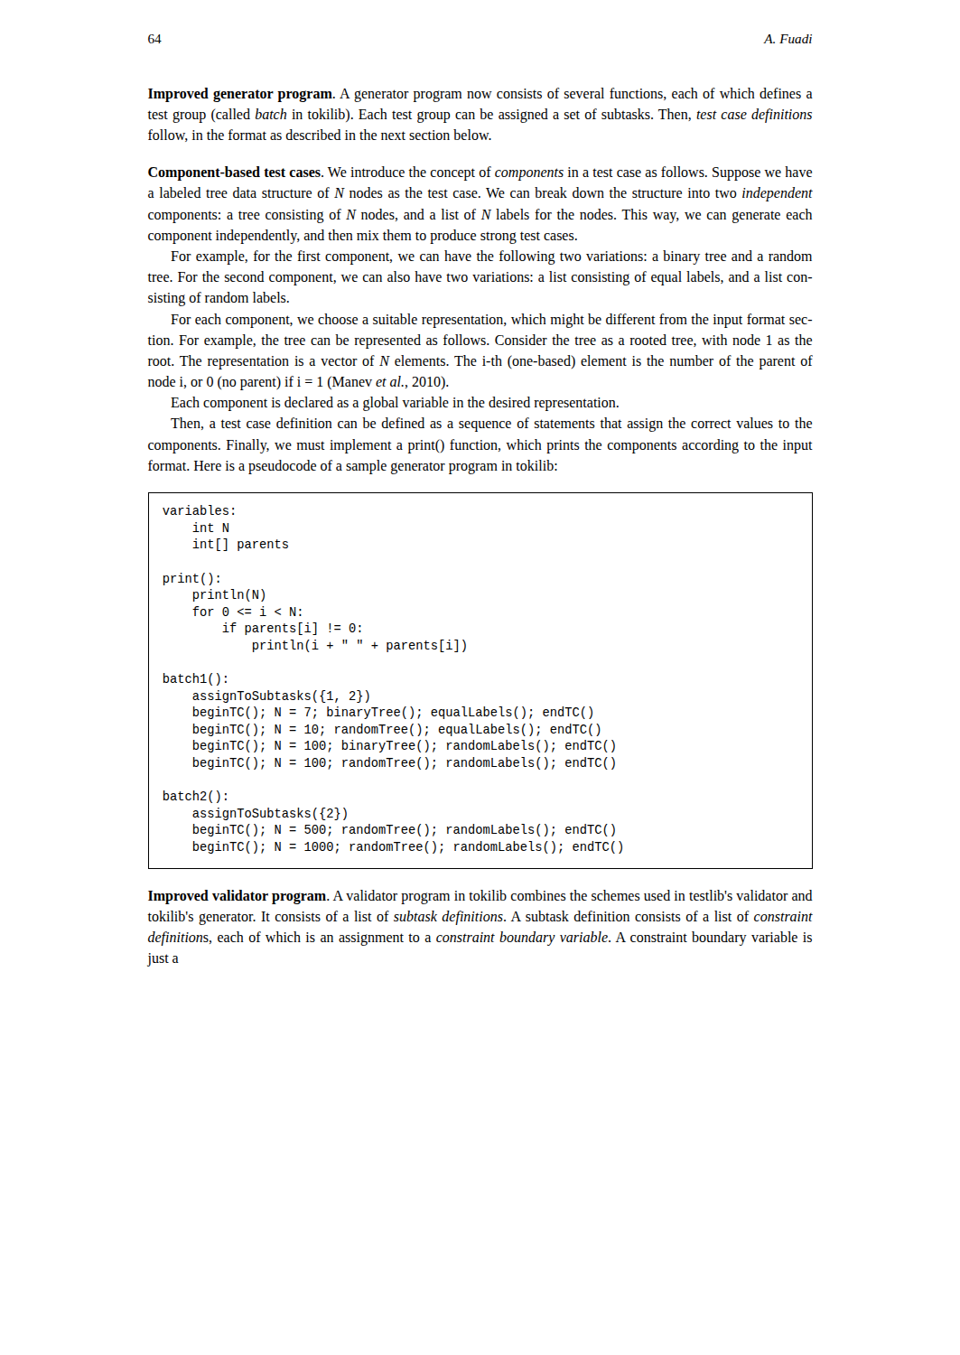64 A. Fuadi
Improved generator program. A generator program now consists of several functions, each of which defines a test group (called batch in tokilib). Each test group can be assigned a set of subtasks. Then, test case definitions follow, in the format as described in the next section below.
Component-based test cases. We introduce the concept of components in a test case as follows. Suppose we have a labeled tree data structure of N nodes as the test case. We can break down the structure into two independent components: a tree consisting of N nodes, and a list of N labels for the nodes. This way, we can generate each component independently, and then mix them to produce strong test cases.
For example, for the first component, we can have the following two variations: a binary tree and a random tree. For the second component, we can also have two variations: a list consisting of equal labels, and a list consisting of random labels.
For each component, we choose a suitable representation, which might be different from the input format section. For example, the tree can be represented as follows. Consider the tree as a rooted tree, with node 1 as the root. The representation is a vector of N elements. The i-th (one-based) element is the number of the parent of node i, or 0 (no parent) if i = 1 (Manev et al., 2010).
Each component is declared as a global variable in the desired representation.
Then, a test case definition can be defined as a sequence of statements that assign the correct values to the components. Finally, we must implement a print() function, which prints the components according to the input format. Here is a pseudocode of a sample generator program in tokilib:
variables: int N int[] parents print(): println(N) for 0 <= i < N: if parents[i] != 0: println(i + " " + parents[i]) batch1(): assignToSubtasks({1, 2}) beginTC(); N = 7; binaryTree(); equalLabels(); endTC() beginTC(); N = 10; randomTree(); equalLabels(); endTC() beginTC(); N = 100; binaryTree(); randomLabels(); endTC() beginTC(); N = 100; randomTree(); randomLabels(); endTC() batch2(): assignToSubtasks({2}) beginTC(); N = 500; randomTree(); randomLabels(); endTC() beginTC(); N = 1000; randomTree(); randomLabels(); endTC()
Improved validator program. A validator program in tokilib combines the schemes used in testlib's validator and tokilib's generator. It consists of a list of subtask definitions. A subtask definition consists of a list of constraint definitions, each of which is an assignment to a constraint boundary variable. A constraint boundary variable is just a